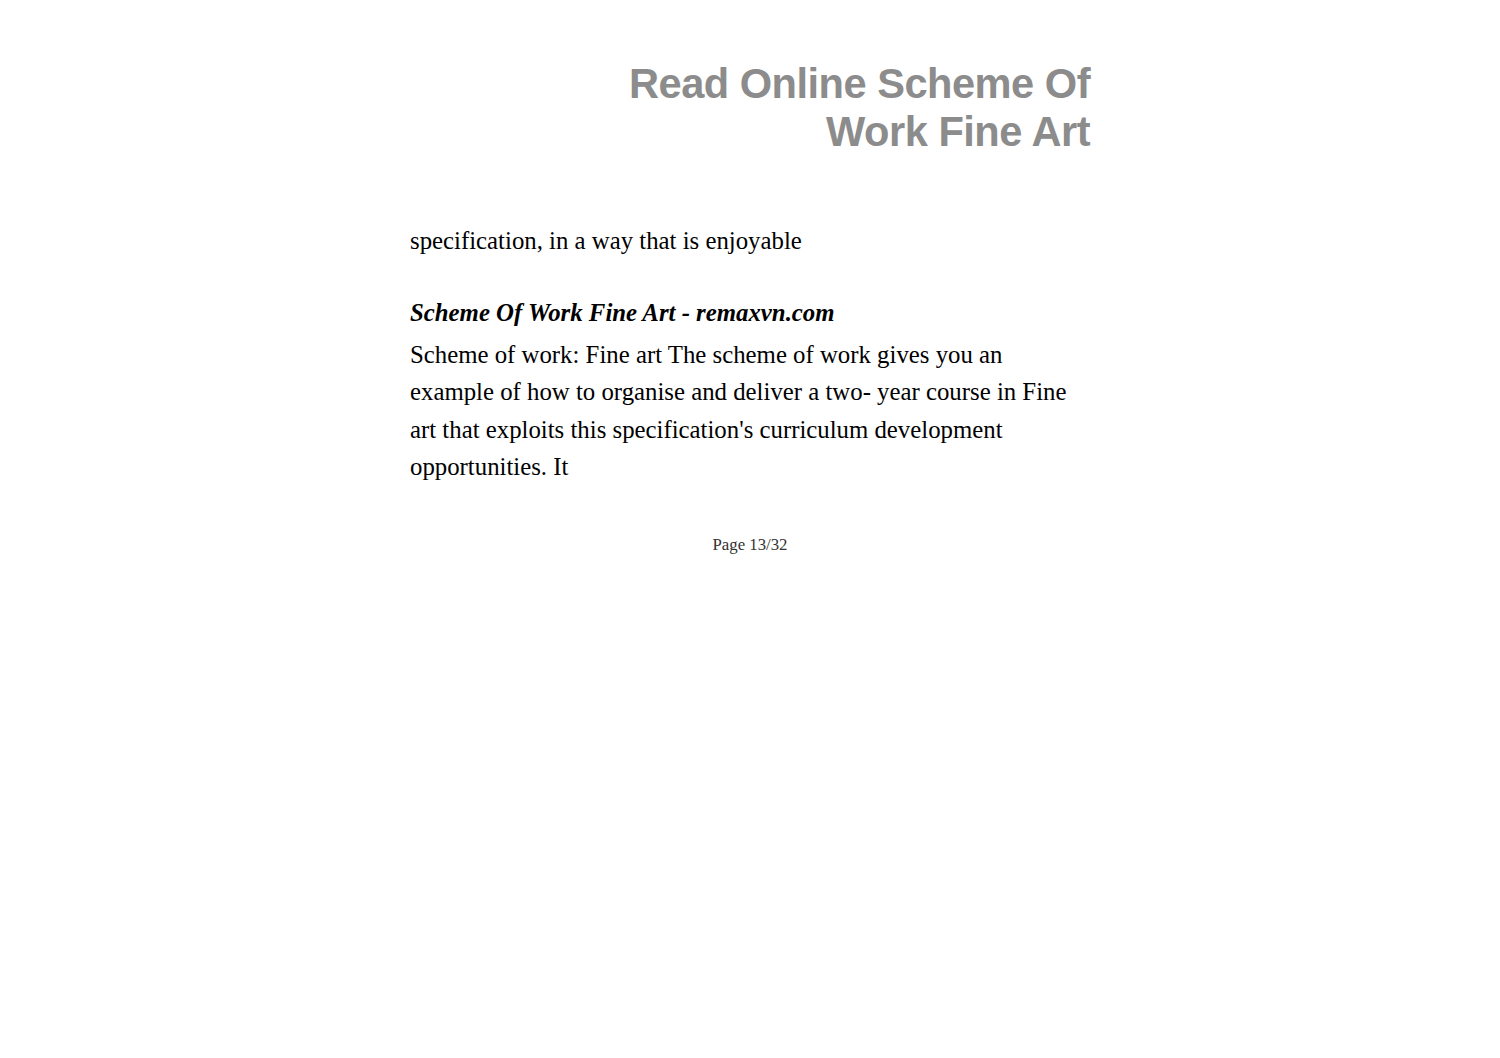Read Online Scheme Of
Work Fine Art
specification, in a way that is enjoyable
Scheme Of Work Fine Art - remaxvn.com
Scheme of work: Fine art The scheme of work gives you an example of how to organise and deliver a two- year course in Fine art that exploits this specification's curriculum development opportunities. It
Page 13/32